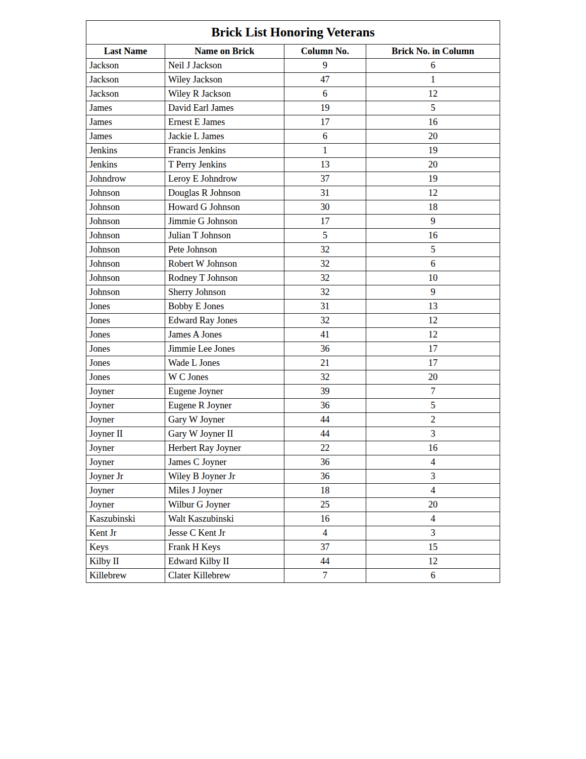Brick List Honoring Veterans
| Last Name | Name on Brick | Column No. | Brick No. in Column |
| --- | --- | --- | --- |
| Jackson | Neil J Jackson | 9 | 6 |
| Jackson | Wiley Jackson | 47 | 1 |
| Jackson | Wiley R Jackson | 6 | 12 |
| James | David Earl James | 19 | 5 |
| James | Ernest E James | 17 | 16 |
| James | Jackie L James | 6 | 20 |
| Jenkins | Francis Jenkins | 1 | 19 |
| Jenkins | T Perry Jenkins | 13 | 20 |
| Johndrow | Leroy E Johndrow | 37 | 19 |
| Johnson | Douglas R Johnson | 31 | 12 |
| Johnson | Howard G Johnson | 30 | 18 |
| Johnson | Jimmie G Johnson | 17 | 9 |
| Johnson | Julian T Johnson | 5 | 16 |
| Johnson | Pete Johnson | 32 | 5 |
| Johnson | Robert W Johnson | 32 | 6 |
| Johnson | Rodney T Johnson | 32 | 10 |
| Johnson | Sherry Johnson | 32 | 9 |
| Jones | Bobby E Jones | 31 | 13 |
| Jones | Edward Ray Jones | 32 | 12 |
| Jones | James A Jones | 41 | 12 |
| Jones | Jimmie Lee Jones | 36 | 17 |
| Jones | Wade L Jones | 21 | 17 |
| Jones | W C Jones | 32 | 20 |
| Joyner | Eugene Joyner | 39 | 7 |
| Joyner | Eugene R Joyner | 36 | 5 |
| Joyner | Gary W Joyner | 44 | 2 |
| Joyner II | Gary W Joyner II | 44 | 3 |
| Joyner | Herbert Ray Joyner | 22 | 16 |
| Joyner | James C Joyner | 36 | 4 |
| Joyner Jr | Wiley B Joyner Jr | 36 | 3 |
| Joyner | Miles J Joyner | 18 | 4 |
| Joyner | Wilbur G Joyner | 25 | 20 |
| Kaszubinski | Walt Kaszubinski | 16 | 4 |
| Kent Jr | Jesse C Kent Jr | 4 | 3 |
| Keys | Frank H Keys | 37 | 15 |
| Kilby II | Edward Kilby II | 44 | 12 |
| Killebrew | Clater Killebrew | 7 | 6 |